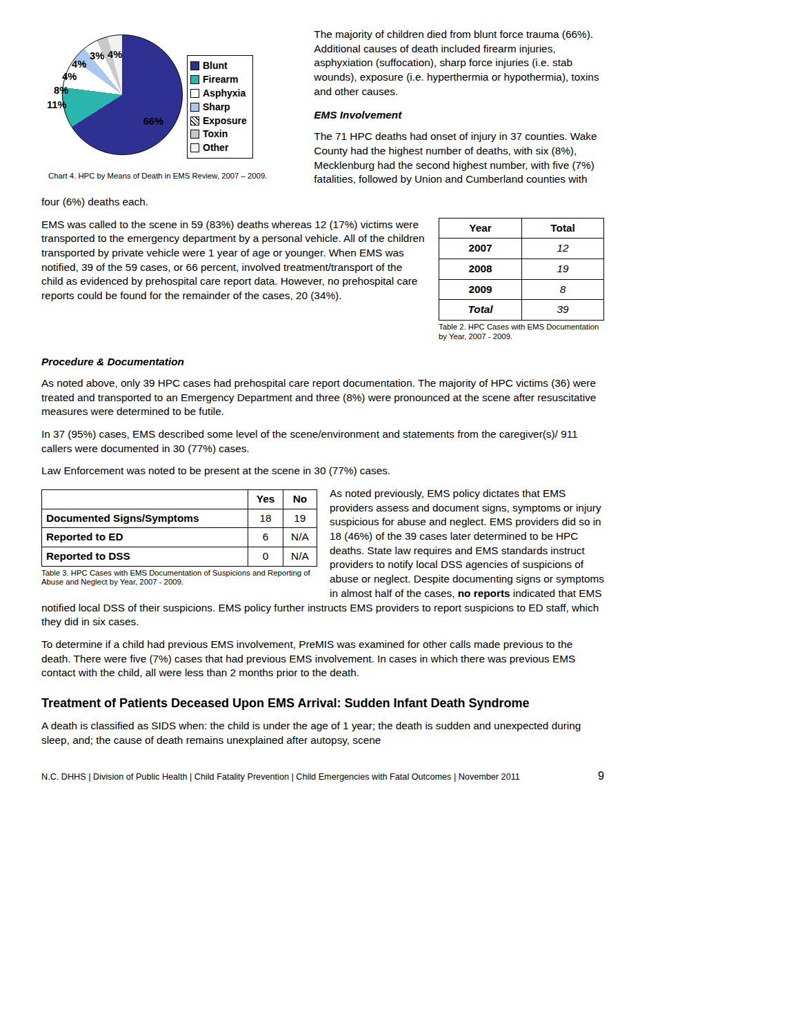66% 11% 8% 4% 4% 3% 4%
Blunt
Firearm
Asphyxia
Sharp
Exposure
Toxin
Other
Chart 4. HPC by Means of Death in EMS Review, 2007 – 2009.
The majority of children died from blunt force trauma (66%). Additional causes of death included firearm injuries, asphyxiation (suffocation), sharp force injuries (i.e. stab wounds), exposure (i.e. hyperthermia or hypothermia), toxins and other causes.
EMS Involvement
The 71 HPC deaths had onset of injury in 37 counties. Wake County had the highest number of deaths, with six (8%), Mecklenburg had the second highest number, with five (7%) fatalities, followed by Union and Cumberland counties with
four (6%) deaths each.
| Year | Total |
| --- | --- |
| 2007 | 12 |
| 2008 | 19 |
| 2009 | 8 |
| Total | 39 |
Table 2. HPC Cases with EMS Documentation by Year, 2007 - 2009.
EMS was called to the scene in 59 (83%) deaths whereas 12 (17%) victims were transported to the emergency department by a personal vehicle. All of the children transported by private vehicle were 1 year of age or younger. When EMS was notified, 39 of the 59 cases, or 66 percent, involved treatment/transport of the child as evidenced by prehospital care report data. However, no prehospital care reports could be found for the remainder of the cases, 20 (34%).
Procedure & Documentation
As noted above, only 39 HPC cases had prehospital care report documentation. The majority of HPC victims (36) were treated and transported to an Emergency Department and three (8%) were pronounced at the scene after resuscitative measures were determined to be futile.
In 37 (95%) cases, EMS described some level of the scene/environment and statements from the caregiver(s)/ 911 callers were documented in 30 (77%) cases.
Law Enforcement was noted to be present at the scene in 30 (77%) cases.
| | Yes | No |
| --- | --- | --- |
| Documented Signs/Symptoms | 18 | 19 |
| Reported to ED | 6 | N/A |
| Reported to DSS | 0 | N/A |
Table 3. HPC Cases with EMS Documentation of Suspicions and Reporting of Abuse and Neglect by Year, 2007 - 2009.
As noted previously, EMS policy dictates that EMS providers assess and document signs, symptoms or injury suspicious for abuse and neglect. EMS providers did so in 18 (46%) of the 39 cases later determined to be HPC deaths. State law requires and EMS standards instruct providers to notify local DSS agencies of suspicions of abuse or neglect. Despite documenting signs or symptoms in almost half of the cases, no reports indicated that EMS notified local DSS of their suspicions. EMS policy further instructs EMS providers to report suspicions to ED staff, which they did in six cases.
To determine if a child had previous EMS involvement, PreMIS was examined for other calls made previous to the death. There were five (7%) cases that had previous EMS involvement. In cases in which there was previous EMS contact with the child, all were less than 2 months prior to the death.
Treatment of Patients Deceased Upon EMS Arrival: Sudden Infant Death Syndrome
A death is classified as SIDS when: the child is under the age of 1 year; the death is sudden and unexpected during sleep, and; the cause of death remains unexplained after autopsy, scene
N.C. DHHS | Division of Public Health | Child Fatality Prevention | Child Emergencies with Fatal Outcomes | November 2011
9